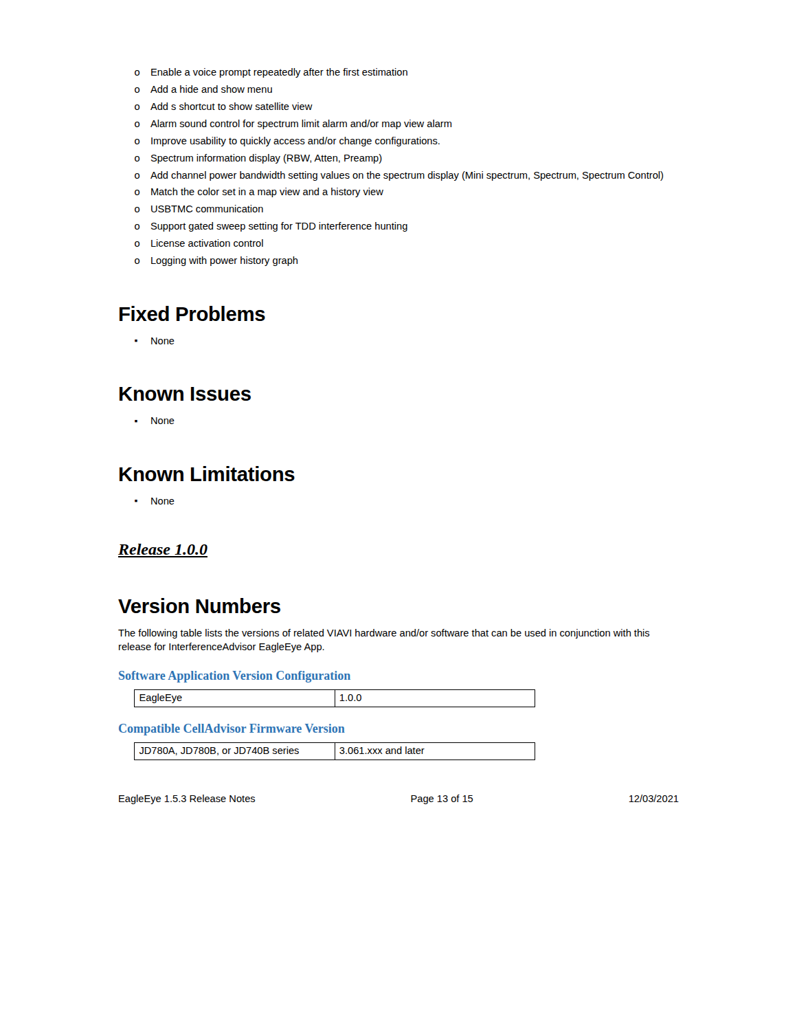Enable a voice prompt repeatedly after the first estimation
Add a hide and show menu
Add s shortcut to show satellite view
Alarm sound control for spectrum limit alarm and/or map view alarm
Improve usability to quickly access and/or change configurations.
Spectrum information display (RBW, Atten, Preamp)
Add channel power bandwidth setting values on the spectrum display (Mini spectrum, Spectrum, Spectrum Control)
Match the color set in a map view and a history view
USBTMC communication
Support gated sweep setting for TDD interference hunting
License activation control
Logging with power history graph
Fixed Problems
None
Known Issues
None
Known Limitations
None
Release 1.0.0
Version Numbers
The following table lists the versions of related VIAVI hardware and/or software that can be used in conjunction with this release for InterferenceAdvisor EagleEye App.
Software Application Version Configuration
| EagleEye | 1.0.0 |
Compatible CellAdvisor Firmware Version
| JD780A, JD780B, or JD740B series | 3.061.xxx and later |
EagleEye 1.5.3 Release Notes Page 13 of 15 12/03/2021